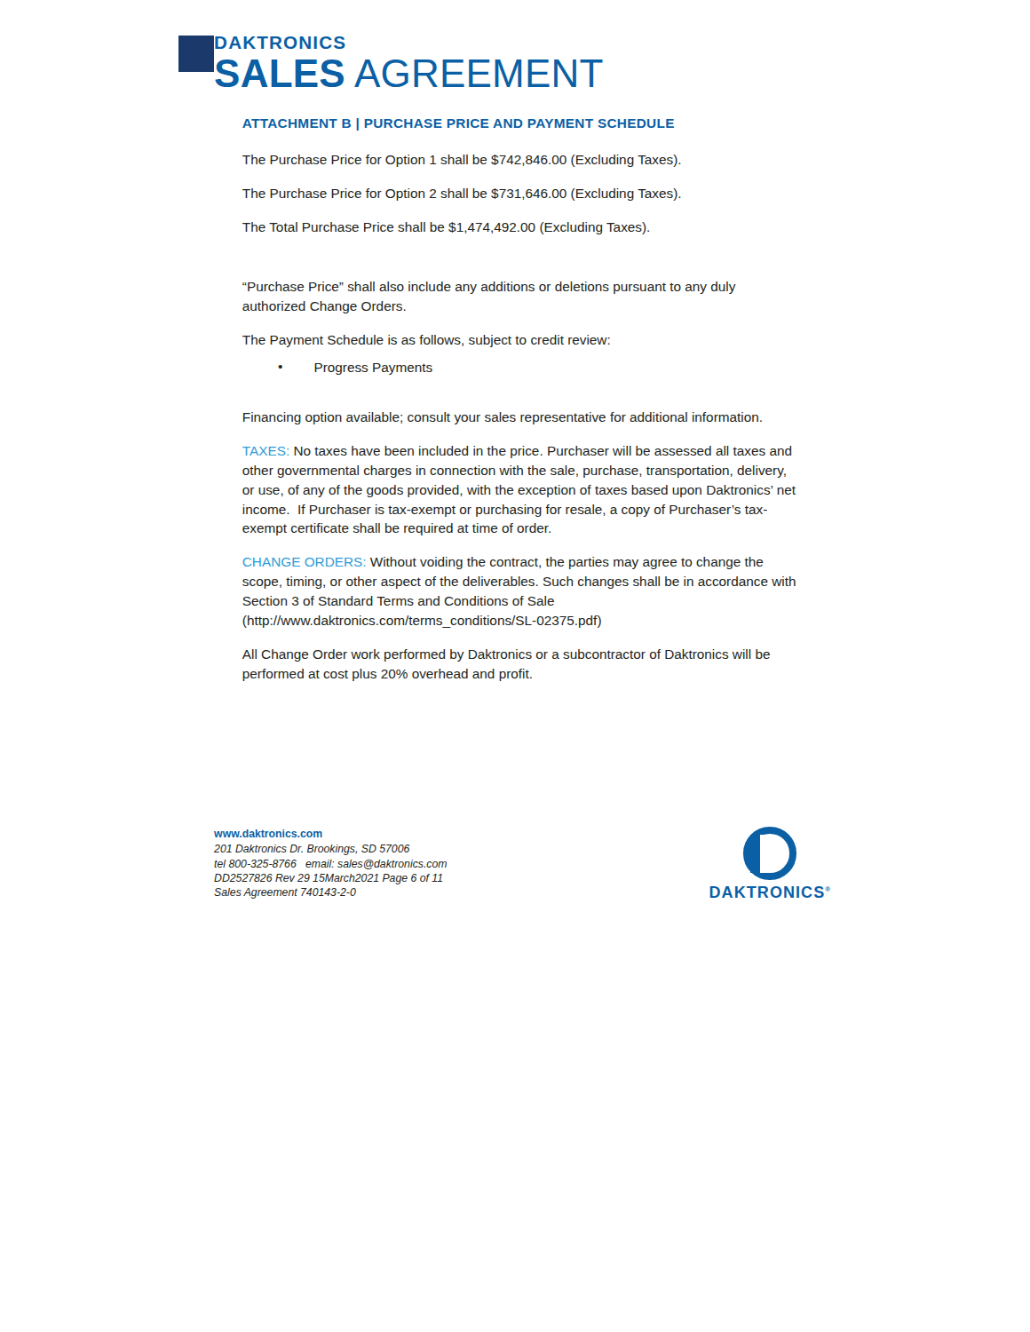DAKTRONICS SALES AGREEMENT
ATTACHMENT B | PURCHASE PRICE AND PAYMENT SCHEDULE
The Purchase Price for Option 1 shall be $742,846.00 (Excluding Taxes).
The Purchase Price for Option 2 shall be $731,646.00 (Excluding Taxes).
The Total Purchase Price shall be $1,474,492.00 (Excluding Taxes).
“Purchase Price” shall also include any additions or deletions pursuant to any duly authorized Change Orders.
The Payment Schedule is as follows, subject to credit review:
Progress Payments
Financing option available; consult your sales representative for additional information.
TAXES: No taxes have been included in the price. Purchaser will be assessed all taxes and other governmental charges in connection with the sale, purchase, transportation, delivery, or use, of any of the goods provided, with the exception of taxes based upon Daktronics’ net income. If Purchaser is tax-exempt or purchasing for resale, a copy of Purchaser’s tax-exempt certificate shall be required at time of order.
CHANGE ORDERS: Without voiding the contract, the parties may agree to change the scope, timing, or other aspect of the deliverables. Such changes shall be in accordance with Section 3 of Standard Terms and Conditions of Sale (http://www.daktronics.com/terms_conditions/SL-02375.pdf)
All Change Order work performed by Daktronics or a subcontractor of Daktronics will be performed at cost plus 20% overhead and profit.
www.daktronics.com 201 Daktronics Dr. Brookings, SD 57006
tel 800-325-8766 email: sales@daktronics.com
DD2527826 Rev 29 15March2021 Page 6 of 11
Sales Agreement 740143-2-0
DAKTRONICS®